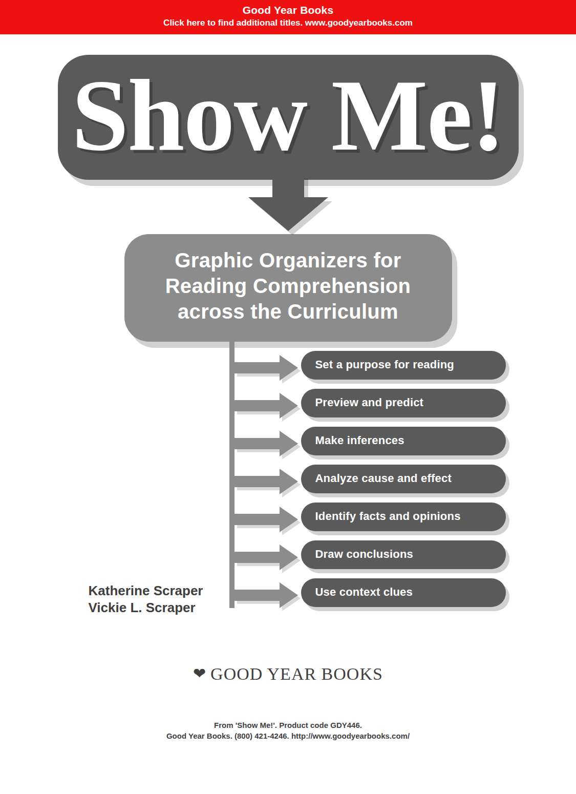Good Year Books
Click here to find additional titles. www.goodyearbooks.com
Show Me!
Graphic Organizers for
Reading Comprehension
across the Curriculum
Set a purpose for reading
Preview and predict
Make inferences
Analyze cause and effect
Identify facts and opinions
Draw conclusions
Use context clues
Katherine Scraper
Vickie L. Scraper
❤GOOD YEAR BOOKS
From 'Show Me!'. Product code GDY446.
Good Year Books. (800) 421-4246. http://www.goodyearbooks.com/